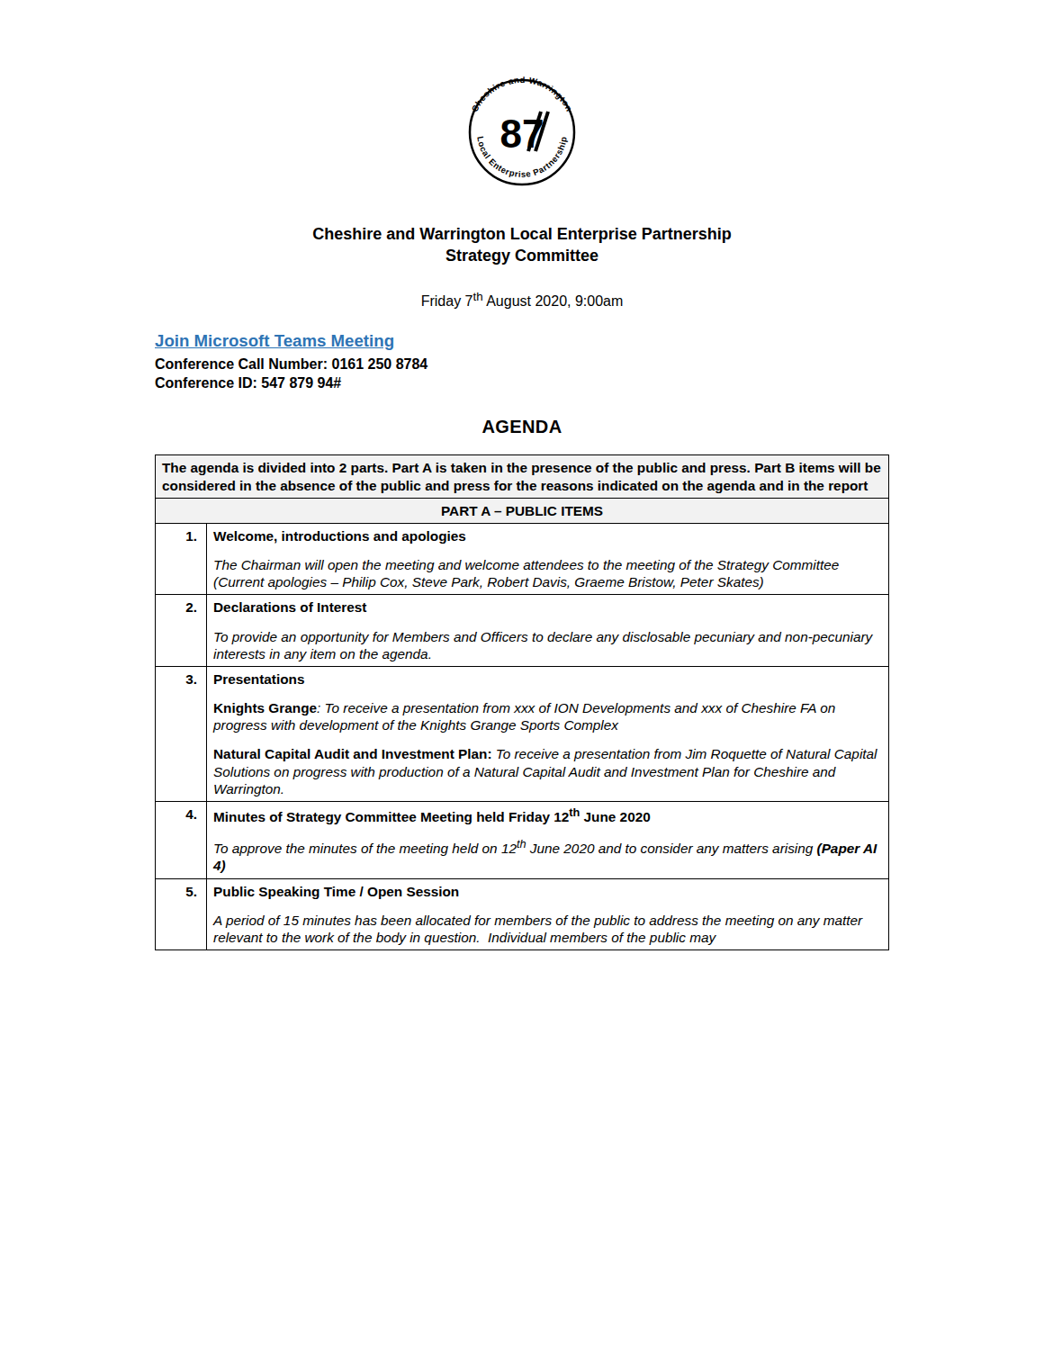Cheshire and Warrington Local Enterprise Partnership 87
Cheshire and Warrington Local Enterprise Partnership
Strategy Committee
Friday 7th August 2020, 9:00am
Join Microsoft Teams Meeting
Conference Call Number: 0161 250 8784
Conference ID: 547 879 94#
AGENDA
| The agenda is divided into 2 parts. Part A is taken in the presence of the public and press. Part B items will be considered in the absence of the public and press for the reasons indicated on the agenda and in the report |
| PART A – PUBLIC ITEMS |
| 1. | Welcome, introductions and apologies The Chairman will open the meeting and welcome attendees to the meeting of the Strategy Committee (Current apologies – Philip Cox, Steve Park, Robert Davis, Graeme Bristow, Peter Skates) |
| 2. | Declarations of Interest To provide an opportunity for Members and Officers to declare any disclosable pecuniary and non-pecuniary interests in any item on the agenda. |
| 3. | Presentations Knights Grange : To receive a presentation from xxx of ION Developments and xxx of Cheshire FA on progress with development of the Knights Grange Sports Complex Natural Capital Audit and Investment Plan: To receive a presentation from Jim Roquette of Natural Capital Solutions on progress with production of a Natural Capital Audit and Investment Plan for Cheshire and Warrington. |
| 4. | Minutes of Strategy Committee Meeting held Friday 12 th June 2020 To approve the minutes of the meeting held on 12 th June 2020 and to consider any matters arising (Paper AI 4) |
| 5. | Public Speaking Time / Open Session A period of 15 minutes has been allocated for members of the public to address the meeting on any matter relevant to the work of the body in question. Individual members of the public may |